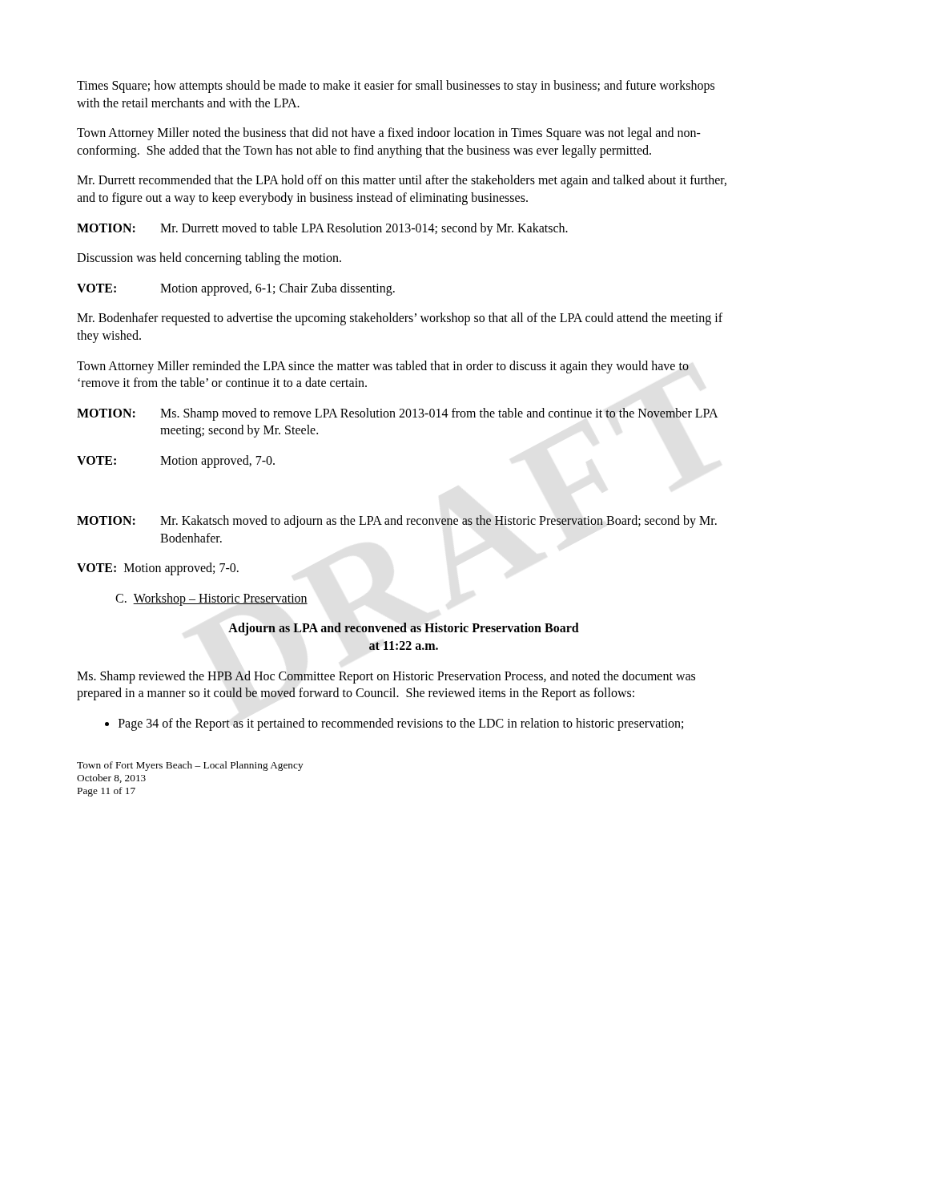DRAFT
Times Square; how attempts should be made to make it easier for small businesses to stay in business; and future workshops with the retail merchants and with the LPA.
Town Attorney Miller noted the business that did not have a fixed indoor location in Times Square was not legal and non-conforming. She added that the Town has not able to find anything that the business was ever legally permitted.
Mr. Durrett recommended that the LPA hold off on this matter until after the stakeholders met again and talked about it further, and to figure out a way to keep everybody in business instead of eliminating businesses.
MOTION:
Mr. Durrett moved to table LPA Resolution 2013-014; second by Mr. Kakatsch.
Discussion was held concerning tabling the motion.
VOTE:
Motion approved, 6-1; Chair Zuba dissenting.
Mr. Bodenhafer requested to advertise the upcoming stakeholders’ workshop so that all of the LPA could attend the meeting if they wished.
Town Attorney Miller reminded the LPA since the matter was tabled that in order to discuss it again they would have to ‘remove it from the table’ or continue it to a date certain.
MOTION:
Ms. Shamp moved to remove LPA Resolution 2013-014 from the table and continue it to the November LPA meeting; second by Mr. Steele.
VOTE:
Motion approved, 7-0.
MOTION:
Mr. Kakatsch moved to adjourn as the LPA and reconvene as the Historic Preservation Board; second by Mr. Bodenhafer.
VOTE: Motion approved; 7-0.
C. Workshop – Historic Preservation
Adjourn as LPA and reconvened as Historic Preservation Board at 11:22 a.m.
Ms. Shamp reviewed the HPB Ad Hoc Committee Report on Historic Preservation Process, and noted the document was prepared in a manner so it could be moved forward to Council. She reviewed items in the Report as follows:
Page 34 of the Report as it pertained to recommended revisions to the LDC in relation to historic preservation;
Town of Fort Myers Beach – Local Planning Agency
October 8, 2013
Page 11 of 17